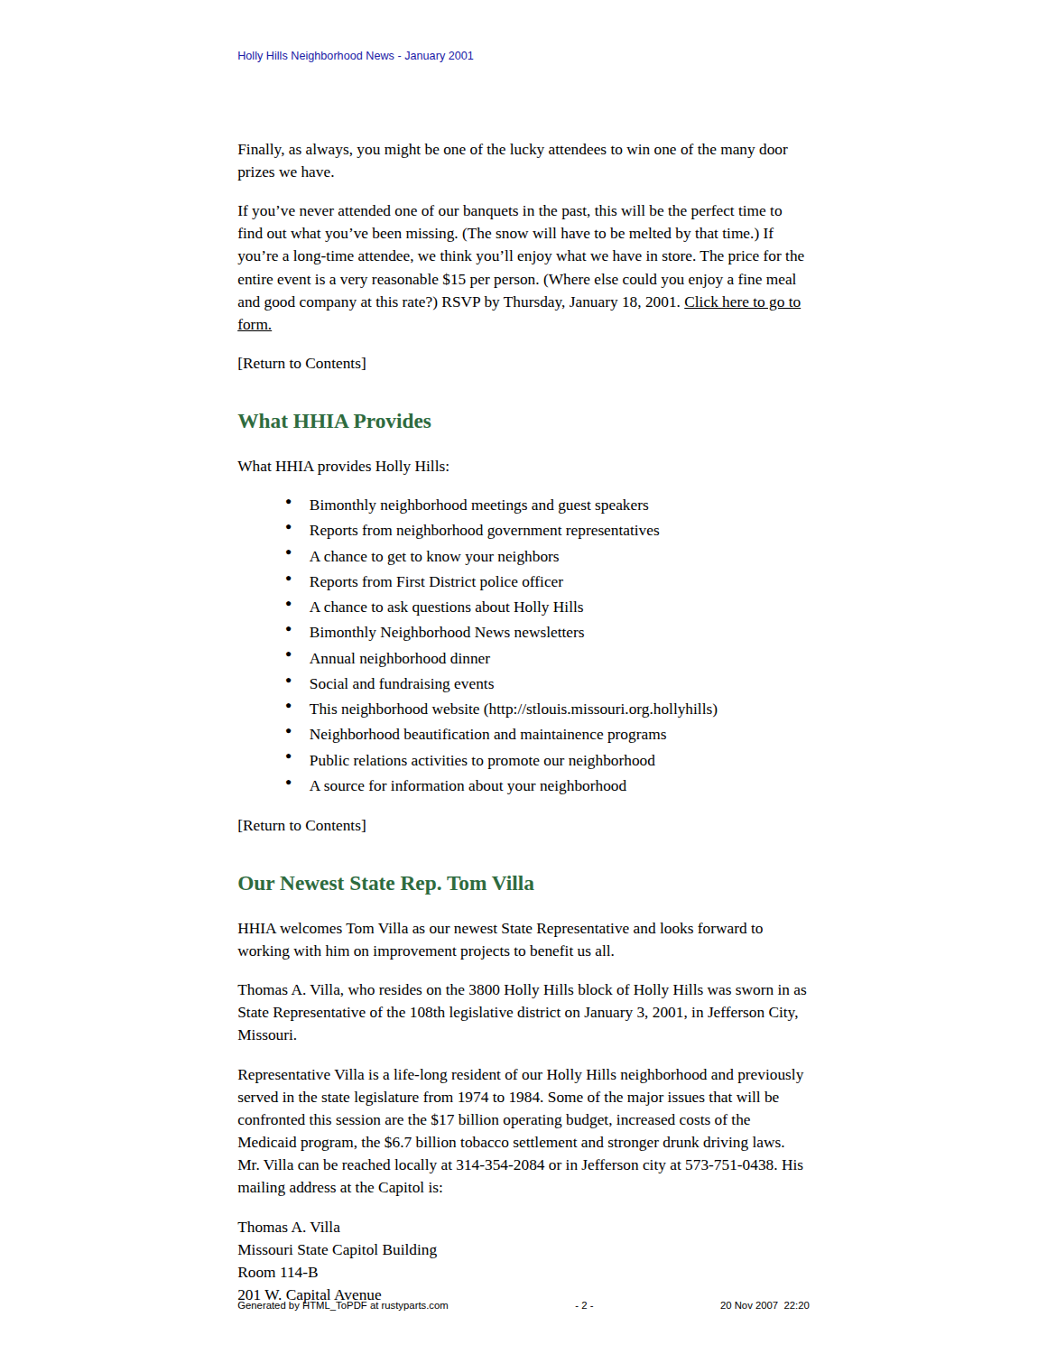Holly Hills Neighborhood News - January 2001
Finally, as always, you might be one of the lucky attendees to win one of the many door prizes we have.
If you’ve never attended one of our banquets in the past, this will be the perfect time to find out what you’ve been missing. (The snow will have to be melted by that time.) If you’re a long-time attendee, we think you’ll enjoy what we have in store. The price for the entire event is a very reasonable $15 per person. (Where else could you enjoy a fine meal and good company at this rate?) RSVP by Thursday, January 18, 2001. Click here to go to form.
[Return to Contents]
What HHIA Provides
What HHIA provides Holly Hills:
Bimonthly neighborhood meetings and guest speakers
Reports from neighborhood government representatives
A chance to get to know your neighbors
Reports from First District police officer
A chance to ask questions about Holly Hills
Bimonthly Neighborhood News newsletters
Annual neighborhood dinner
Social and fundraising events
This neighborhood website (http://stlouis.missouri.org.hollyhills)
Neighborhood beautification and maintainence programs
Public relations activities to promote our neighborhood
A source for information about your neighborhood
[Return to Contents]
Our Newest State Rep. Tom Villa
HHIA welcomes Tom Villa as our newest State Representative and looks forward to working with him on improvement projects to benefit us all.
Thomas A. Villa, who resides on the 3800 Holly Hills block of Holly Hills was sworn in as State Representative of the 108th legislative district on January 3, 2001, in Jefferson City, Missouri.
Representative Villa is a life-long resident of our Holly Hills neighborhood and previously served in the state legislature from 1974 to 1984. Some of the major issues that will be confronted this session are the $17 billion operating budget, increased costs of the Medicaid program, the $6.7 billion tobacco settlement and stronger drunk driving laws. Mr. Villa can be reached locally at 314-354-2084 or in Jefferson city at 573-751-0438. His mailing address at the Capitol is:
Thomas A. Villa
Missouri State Capitol Building
Room 114-B
201 W. Capital Avenue
Generated by HTML_ToPDF at rustyparts.com
- 2 -
20 Nov 2007 22:20